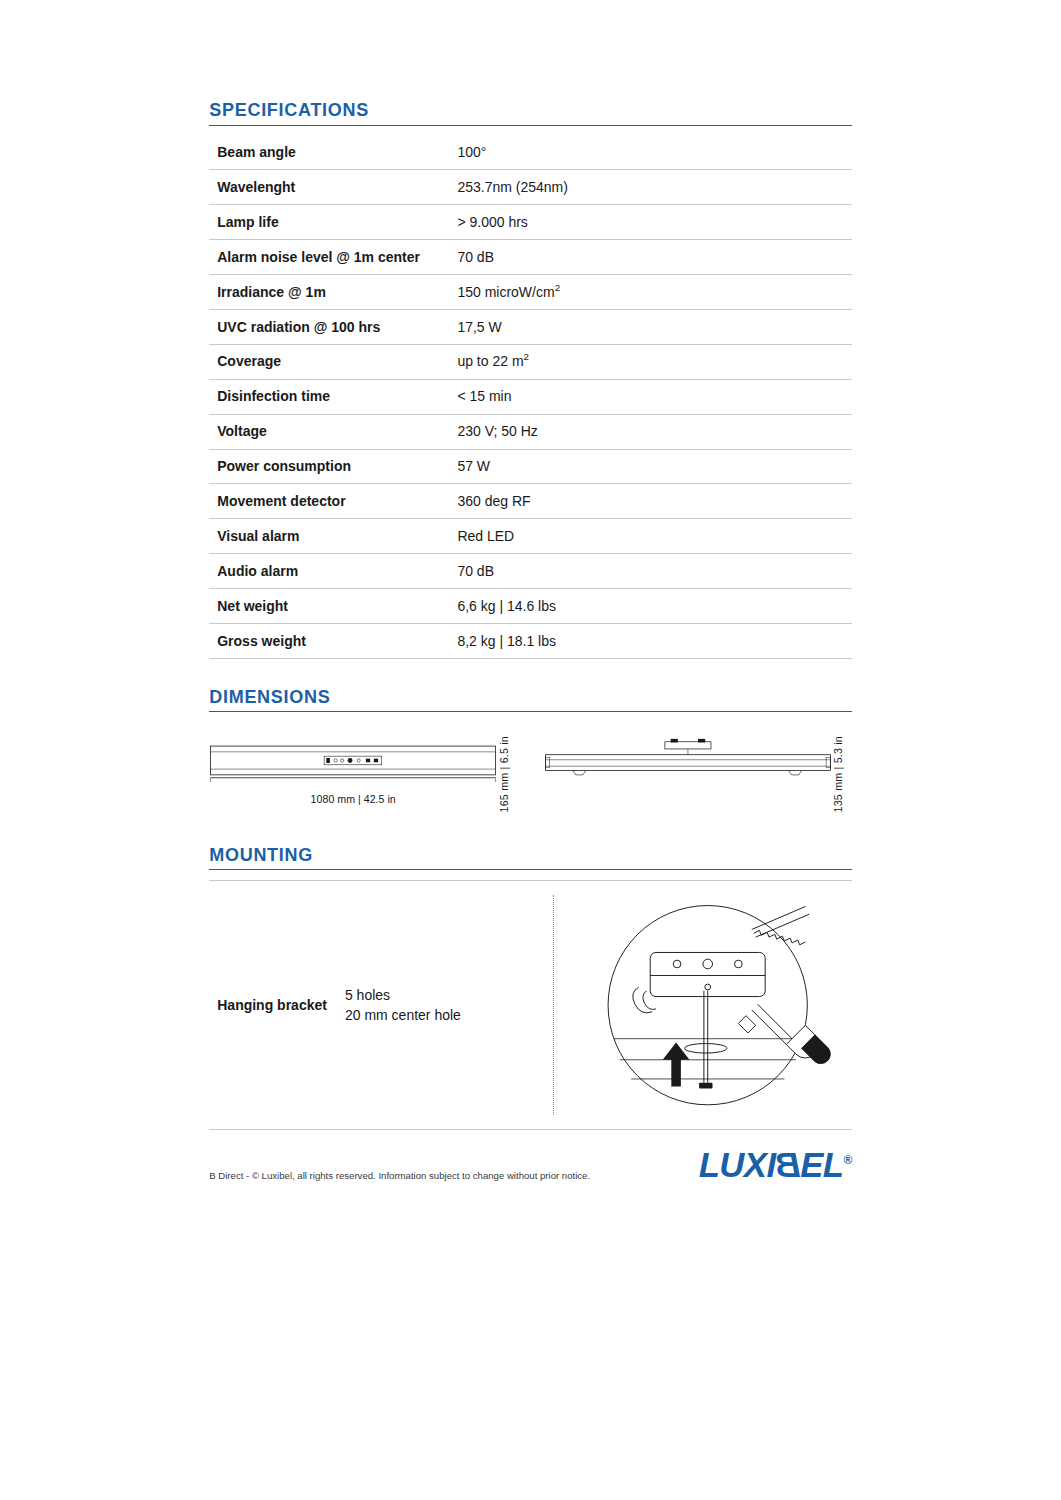Specifications
| Beam angle | 100° |
| Wavelenght | 253.7nm (254nm) |
| Lamp life | > 9.000 hrs |
| Alarm noise level @ 1m center | 70 dB |
| Irradiance @ 1m | 150 microW/cm 2 |
| UVC radiation @ 100 hrs | 17,5 W |
| Coverage | up to 22 m 2 |
| Disinfection time | < 15 min |
| Voltage | 230 V; 50 Hz |
| Power consumption | 57 W |
| Movement detector | 360 deg RF |
| Visual alarm | Red LED |
| Audio alarm | 70 dB |
| Net weight | 6,6 kg / 14.6 lbs |
| Gross weight | 8,2 kg / 18.1 lbs |
Dimensions
1080 mm | 42.5 in
165 mm | 6.5 in
135 mm | 5.3 in
Mounting
Hanging bracket
5 holes
20 mm center hole
B Direct - © Luxibel, all rights reserved. Information subject to change without prior notice.
LUXIBEL®